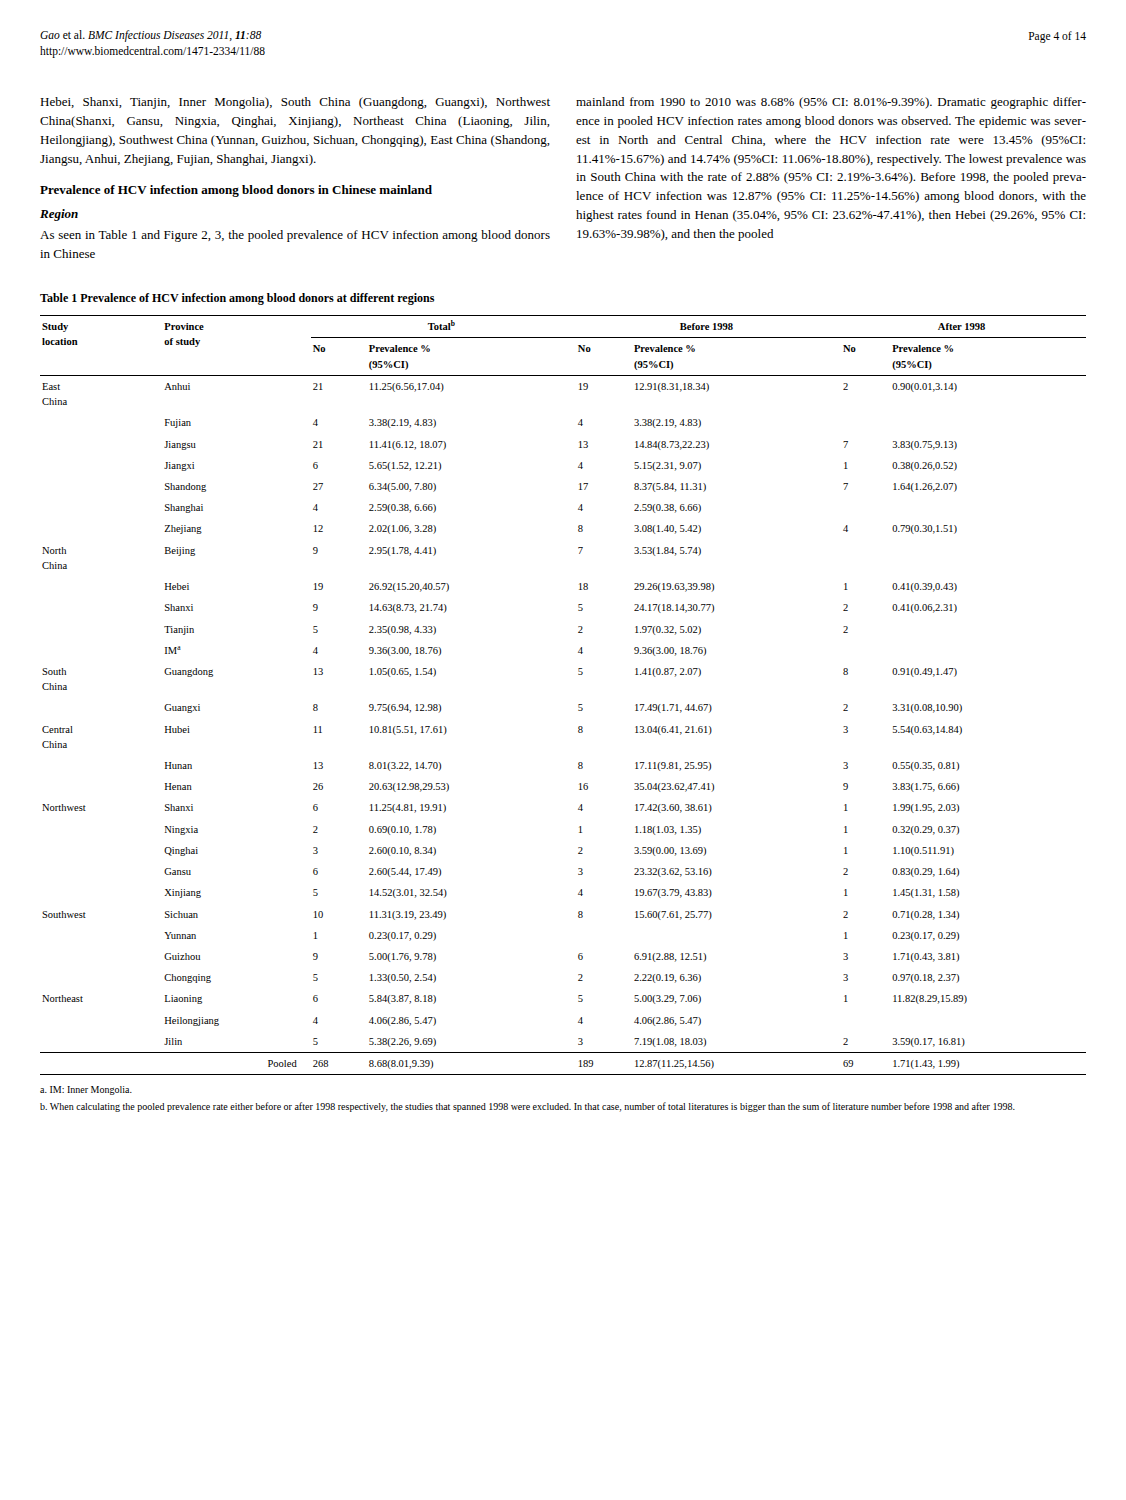Gao et al. BMC Infectious Diseases 2011, 11:88
http://www.biomedcentral.com/1471-2334/11/88
Page 4 of 14
Hebei, Shanxi, Tianjin, Inner Mongolia), South China (Guangdong, Guangxi), Northwest China(Shanxi, Gansu, Ningxia, Qinghai, Xinjiang), Northeast China (Liaoning, Jilin, Heilongjiang), Southwest China (Yunnan, Guizhou, Sichuan, Chongqing), East China (Shandong, Jiangsu, Anhui, Zhejiang, Fujian, Shanghai, Jiangxi).
Prevalence of HCV infection among blood donors in Chinese mainland
Region
As seen in Table 1 and Figure 2, 3, the pooled prevalence of HCV infection among blood donors in Chinese
mainland from 1990 to 2010 was 8.68% (95% CI: 8.01%-9.39%). Dramatic geographic difference in pooled HCV infection rates among blood donors was observed. The epidemic was severest in North and Central China, where the HCV infection rate were 13.45% (95%CI: 11.41%-15.67%) and 14.74% (95%CI: 11.06%-18.80%), respectively. The lowest prevalence was in South China with the rate of 2.88% (95% CI: 2.19%-3.64%). Before 1998, the pooled prevalence of HCV infection was 12.87% (95% CI: 11.25%-14.56%) among blood donors, with the highest rates found in Henan (35.04%, 95% CI: 23.62%-47.41%), then Hebei (29.26%, 95% CI: 19.63%-39.98%), and then the pooled
Table 1 Prevalence of HCV infection among blood donors at different regions
| Study location | Province of study | Total b | Before 1998 | After 1998 |
| --- | --- | --- | --- | --- |
| No | Prevalence % (95%CI) | No | Prevalence % (95%CI) | No | Prevalence % (95%CI) |
| East China | Anhui | 21 | 11.25(6.56,17.04) | 19 | 12.91(8.31,18.34) | 2 | 0.90(0.01,3.14) |
| | Fujian | 4 | 3.38(2.19, 4.83) | 4 | 3.38(2.19, 4.83) | | |
| | Jiangsu | 21 | 11.41(6.12, 18.07) | 13 | 14.84(8.73,22.23) | 7 | 3.83(0.75,9.13) |
| | Jiangxi | 6 | 5.65(1.52, 12.21) | 4 | 5.15(2.31, 9.07) | 1 | 0.38(0.26,0.52) |
| | Shandong | 27 | 6.34(5.00, 7.80) | 17 | 8.37(5.84, 11.31) | 7 | 1.64(1.26,2.07) |
| | Shanghai | 4 | 2.59(0.38, 6.66) | 4 | 2.59(0.38, 6.66) | | |
| | Zhejiang | 12 | 2.02(1.06, 3.28) | 8 | 3.08(1.40, 5.42) | 4 | 0.79(0.30,1.51) |
| North China | Beijing | 9 | 2.95(1.78, 4.41) | 7 | 3.53(1.84, 5.74) | | |
| | Hebei | 19 | 26.92(15.20,40.57) | 18 | 29.26(19.63,39.98) | 1 | 0.41(0.39,0.43) |
| | Shanxi | 9 | 14.63(8.73, 21.74) | 5 | 24.17(18.14,30.77) | 2 | 0.41(0.06,2.31) |
| | Tianjin | 5 | 2.35(0.98, 4.33) | 2 | 1.97(0.32, 5.02) | 2 | |
| | IM a | 4 | 9.36(3.00, 18.76) | 4 | 9.36(3.00, 18.76) | | |
| South China | Guangdong | 13 | 1.05(0.65, 1.54) | 5 | 1.41(0.87, 2.07) | 8 | 0.91(0.49,1.47) |
| | Guangxi | 8 | 9.75(6.94, 12.98) | 5 | 17.49(1.71, 44.67) | 2 | 3.31(0.08,10.90) |
| Central China | Hubei | 11 | 10.81(5.51, 17.61) | 8 | 13.04(6.41, 21.61) | 3 | 5.54(0.63,14.84) |
| | Hunan | 13 | 8.01(3.22, 14.70) | 8 | 17.11(9.81, 25.95) | 3 | 0.55(0.35, 0.81) |
| | Henan | 26 | 20.63(12.98,29.53) | 16 | 35.04(23.62,47.41) | 9 | 3.83(1.75, 6.66) |
| Northwest | Shanxi | 6 | 11.25(4.81, 19.91) | 4 | 17.42(3.60, 38.61) | 1 | 1.99(1.95, 2.03) |
| | Ningxia | 2 | 0.69(0.10, 1.78) | 1 | 1.18(1.03, 1.35) | 1 | 0.32(0.29, 0.37) |
| | Qinghai | 3 | 2.60(0.10, 8.34) | 2 | 3.59(0.00, 13.69) | 1 | 1.10(0.511.91) |
| | Gansu | 6 | 2.60(5.44, 17.49) | 3 | 23.32(3.62, 53.16) | 2 | 0.83(0.29, 1.64) |
| | Xinjiang | 5 | 14.52(3.01, 32.54) | 4 | 19.67(3.79, 43.83) | 1 | 1.45(1.31, 1.58) |
| Southwest | Sichuan | 10 | 11.31(3.19, 23.49) | 8 | 15.60(7.61, 25.77) | 2 | 0.71(0.28, 1.34) |
| | Yunnan | 1 | 0.23(0.17, 0.29) | | | 1 | 0.23(0.17, 0.29) |
| | Guizhou | 9 | 5.00(1.76, 9.78) | 6 | 6.91(2.88, 12.51) | 3 | 1.71(0.43, 3.81) |
| | Chongqing | 5 | 1.33(0.50, 2.54) | 2 | 2.22(0.19, 6.36) | 3 | 0.97(0.18, 2.37) |
| Northeast | Liaoning | 6 | 5.84(3.87, 8.18) | 5 | 5.00(3.29, 7.06) | 1 | 11.82(8.29,15.89) |
| | Heilongjiang | 4 | 4.06(2.86, 5.47) | 4 | 4.06(2.86, 5.47) | | |
| | Jilin | 5 | 5.38(2.26, 9.69) | 3 | 7.19(1.08, 18.03) | 2 | 3.59(0.17, 16.81) |
| Pooled | 268 | 8.68(8.01,9.39) | 189 | 12.87(11.25,14.56) | 69 | 1.71(1.43, 1.99) |
a. IM: Inner Mongolia.
b. When calculating the pooled prevalence rate either before or after 1998 respectively, the studies that spanned 1998 were excluded. In that case, number of total literatures is bigger than the sum of literature number before 1998 and after 1998.